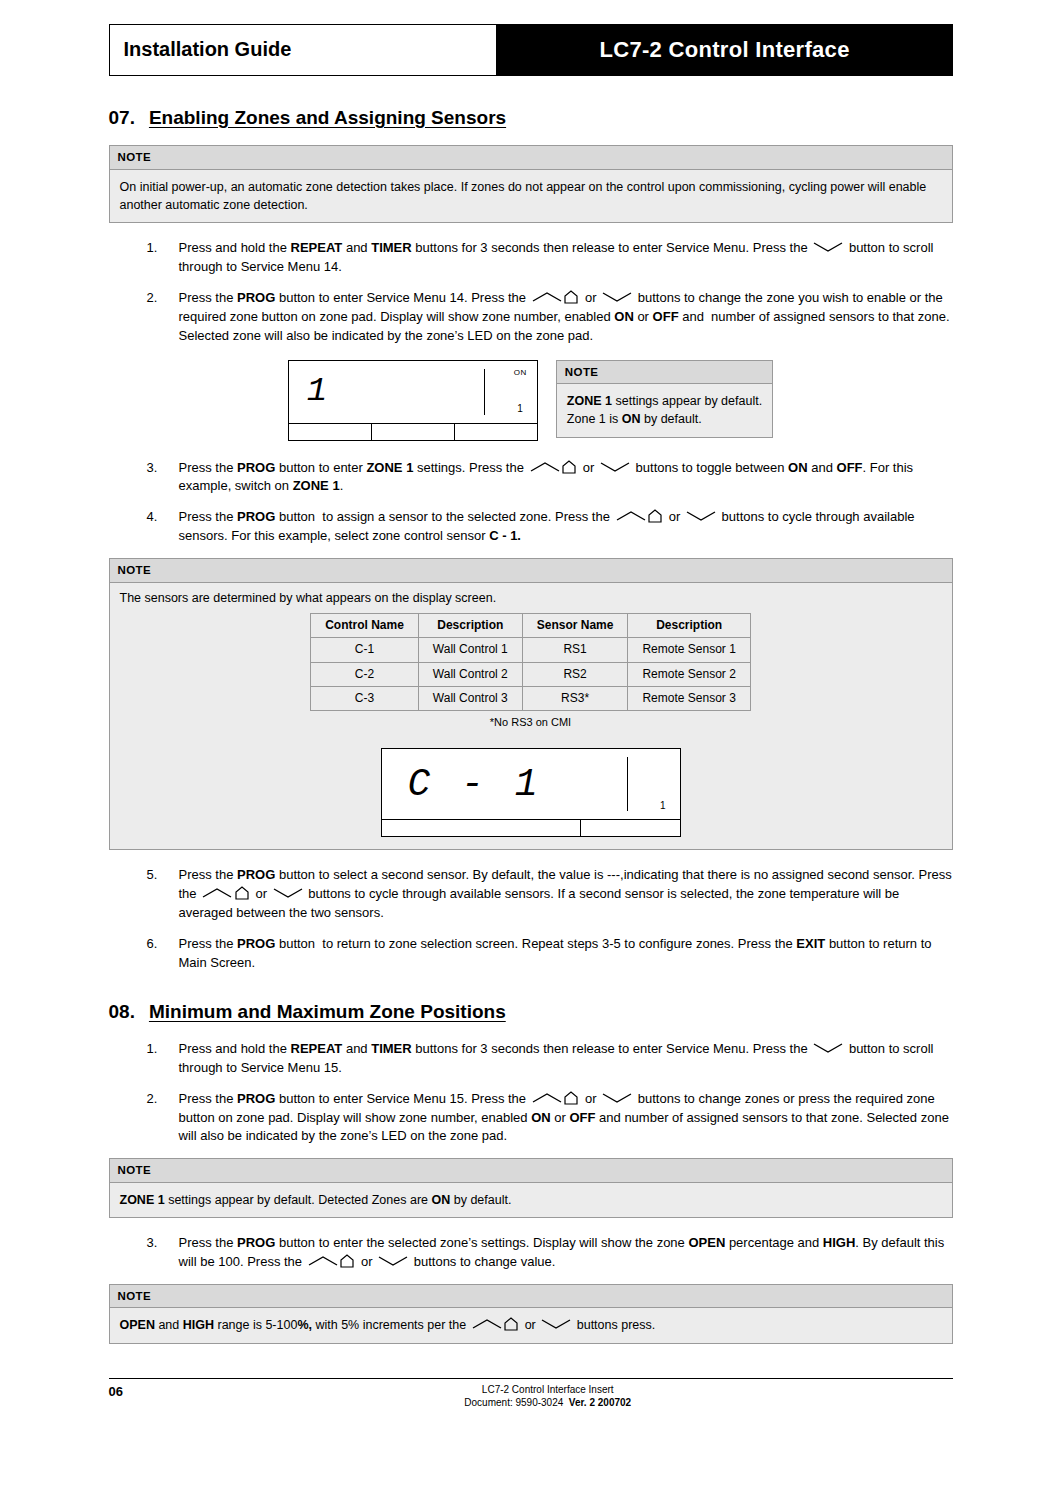Installation Guide
LC7-2 Control Interface
07. Enabling Zones and Assigning Sensors
NOTE
On initial power-up, an automatic zone detection takes place. If zones do not appear on the control upon commissioning, cycling power will enable another automatic zone detection.
Press and hold the REPEAT and TIMER buttons for 3 seconds then release to enter Service Menu. Press the button to scroll through to Service Menu 14.
Press the PROG button to enter Service Menu 14. Press the or buttons to change the zone you wish to enable or the required zone button on zone pad. Display will show zone number, enabled ON or OFF and number of assigned sensors to that zone. Selected zone will also be indicated by the zone’s LED on the zone pad.
1 ON 1
NOTE
ZONE 1 settings appear by default.
Zone 1 is ON by default.
Press the PROG button to enter ZONE 1 settings. Press the or buttons to toggle between ON and OFF. For this example, switch on ZONE 1.
Press the PROG button to assign a sensor to the selected zone. Press the or buttons to cycle through available sensors. For this example, select zone control sensor C - 1.
NOTE
The sensors are determined by what appears on the display screen.
| Control Name | Description | Sensor Name | Description |
| --- | --- | --- | --- |
| C-1 | Wall Control 1 | RS1 | Remote Sensor 1 |
| C-2 | Wall Control 2 | RS2 | Remote Sensor 2 |
| C-3 | Wall Control 3 | RS3* | Remote Sensor 3 |
| *No RS3 on CMI |
C - 1 1
Press the PROG button to select a second sensor. By default, the value is ---,indicating that there is no assigned second sensor. Press the or buttons to cycle through available sensors. If a second sensor is selected, the zone temperature will be averaged between the two sensors.
Press the PROG button to return to zone selection screen. Repeat steps 3-5 to configure zones. Press the EXIT button to return to Main Screen.
08. Minimum and Maximum Zone Positions
Press and hold the REPEAT and TIMER buttons for 3 seconds then release to enter Service Menu. Press the button to scroll through to Service Menu 15.
Press the PROG button to enter Service Menu 15. Press the or buttons to change zones or press the required zone button on zone pad. Display will show zone number, enabled ON or OFF and number of assigned sensors to that zone. Selected zone will also be indicated by the zone’s LED on the zone pad.
NOTE
ZONE 1 settings appear by default. Detected Zones are ON by default.
Press the PROG button to enter the selected zone’s settings. Display will show the zone OPEN percentage and HIGH. By default this will be 100. Press the or buttons to change value.
NOTE
OPEN and HIGH range is 5-100%, with 5% increments per the or buttons press.
06
LC7-2 Control Interface Insert
Document: 9590-3024 Ver. 2 200702